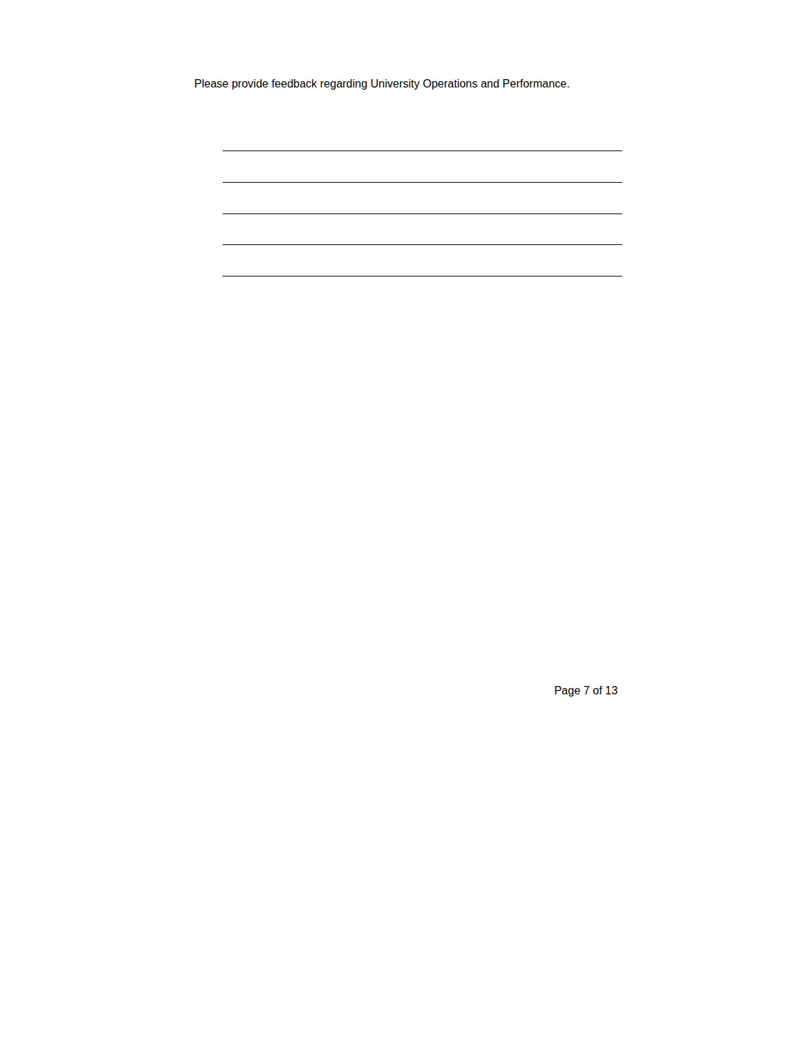Please provide feedback regarding University Operations and Performance.
Page 7 of 13